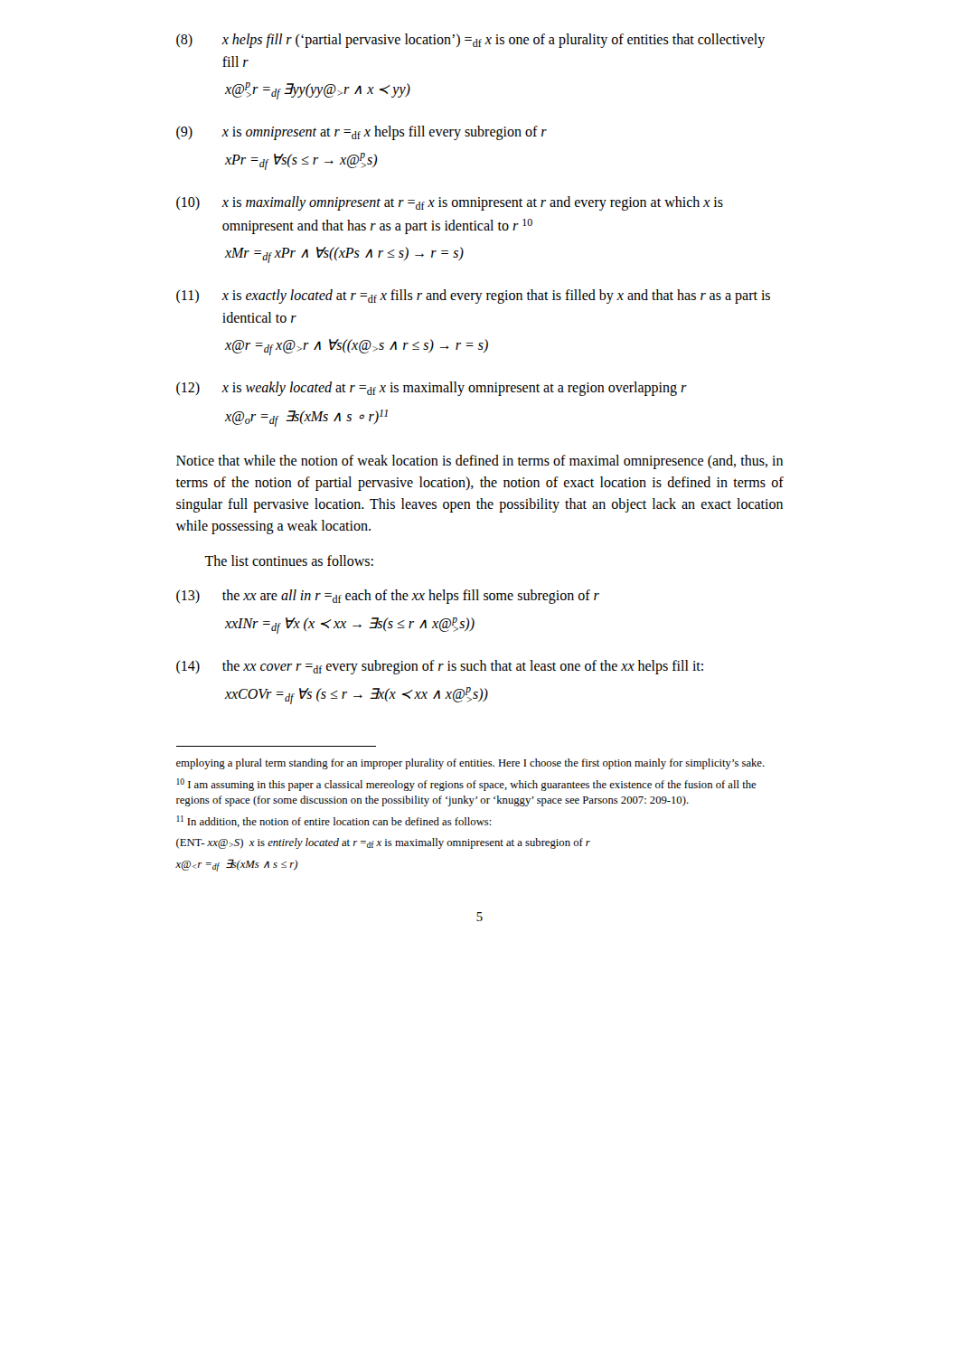(8)
x helps fill r (‘partial pervasive location’) =df x is one of a plurality of entities that collectively fill r
x@p>r =df ∃yy(yy@>r ∧ x ≺ yy)
(9)
x is omnipresent at r =df x helps fill every subregion of r
xPr =df ∀s(s ≤ r → x@p>s)
(10)
x is maximally omnipresent at r =df x is omnipresent at r and every region at which x is omnipresent and that has r as a part is identical to r 10
xMr =df xPr ∧ ∀s((xPs ∧ r ≤ s) → r = s)
(11)
x is exactly located at r =df x fills r and every region that is filled by x and that has r as a part is identical to r
x@r =df x@>r ∧ ∀s((x@>s ∧ r ≤ s) → r = s)
(12)
x is weakly located at r =df x is maximally omnipresent at a region overlapping r
x@or =df ∃s(xMs ∧ s ∘ r)11
Notice that while the notion of weak location is defined in terms of maximal omnipresence (and, thus, in terms of the notion of partial pervasive location), the notion of exact location is defined in terms of singular full pervasive location. This leaves open the possibility that an object lack an exact location while possessing a weak location.
The list continues as follows:
(13)
the xx are all in r =df each of the xx helps fill some subregion of r
xxINr =df ∀x (x ≺ xx → ∃s(s ≤ r ∧ x@p>s))
(14)
the xx cover r =df every subregion of r is such that at least one of the xx helps fill it:
xxCOVr =df ∀s (s ≤ r → ∃x(x ≺ xx ∧ x@p>s))
employing a plural term standing for an improper plurality of entities. Here I choose the first option mainly for simplicity’s sake.
10 I am assuming in this paper a classical mereology of regions of space, which guarantees the existence of the fusion of all the regions of space (for some discussion on the possibility of ‘junky’ or ‘knuggy’ space see Parsons 2007: 209-10).
11 In addition, the notion of entire location can be defined as follows:
(ENT- xx@>S) x is entirely located at r =df x is maximally omnipresent at a subregion of r
x@<r =df ∃s(xMs ∧ s ≤ r)
5